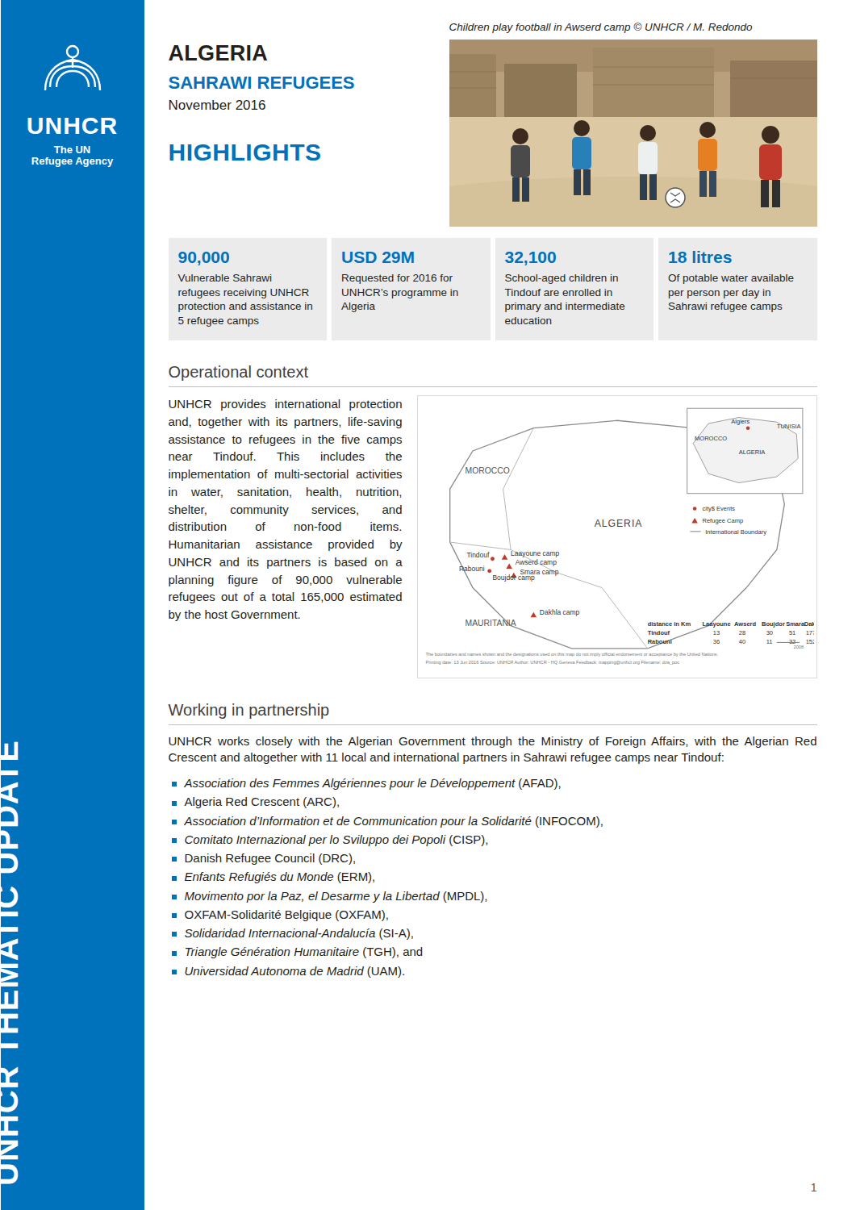UNHCR
The UN Refugee Agency
UNHCR THEMATIC UPDATE
ALGERIA
SAHRAWI REFUGEES
November 2016
HIGHLIGHTS
Children play football in Awserd camp © UNHCR / M. Redondo
90,000
Vulnerable Sahrawi refugees receiving UNHCR protection and assistance in 5 refugee camps
USD 29M
Requested for 2016 for UNHCR’s programme in Algeria
32,100
School-aged children in Tindouf are enrolled in primary and intermediate education
18 litres
Of potable water available per person per day in Sahrawi refugee camps
Operational context
UNHCR provides international protection and, together with its partners, life-saving assistance to refugees in the five camps near Tindouf. This includes the implementation of multi-sectorial activities in water, sanitation, health, nutrition, shelter, community services, and distribution of non-food items. Humanitarian assistance provided by UNHCR and its partners is based on a planning figure of 90,000 vulnerable refugees out of a total 165,000 estimated by the host Government.
MOROCCO ALGERIA MAURITANIA Tindouf Laayoune camp Awserd camp Rabouni Smara camp Boujdor camp Dakhla camp Algiers TUNISIA MOROCCO ALGERIA city$ Events Refugee Camp International Boundary distance in Km Laayoune Awserd Boujdor Smara Dakhla Tindouf 13 28 30 51 177 Rabouni 36 40 11 32 152 The boundaries and names shown and the designations used on this map do not imply official endorsement or acceptance by the United Nations. Printing date: 13 Jun 2016 Source: UNHCR Author: UNHCR - HQ Geneva Feedback: mapping@unhcr.org Filename: dza_poc 2008
Working in partnership
UNHCR works closely with the Algerian Government through the Ministry of Foreign Affairs, with the Algerian Red Crescent and altogether with 11 local and international partners in Sahrawi refugee camps near Tindouf:
Association des Femmes Algériennes pour le Développement (AFAD),
Algeria Red Crescent (ARC),
Association d’Information et de Communication pour la Solidarité (INFOCOM),
Comitato Internazional per lo Sviluppo dei Popoli (CISP),
Danish Refugee Council (DRC),
Enfants Refugiés du Monde (ERM),
Movimento por la Paz, el Desarme y la Libertad (MPDL),
OXFAM-Solidarité Belgique (OXFAM),
Solidaridad Internacional-Andalucía (SI-A),
Triangle Génération Humanitaire (TGH), and
Universidad Autonoma de Madrid (UAM).
1